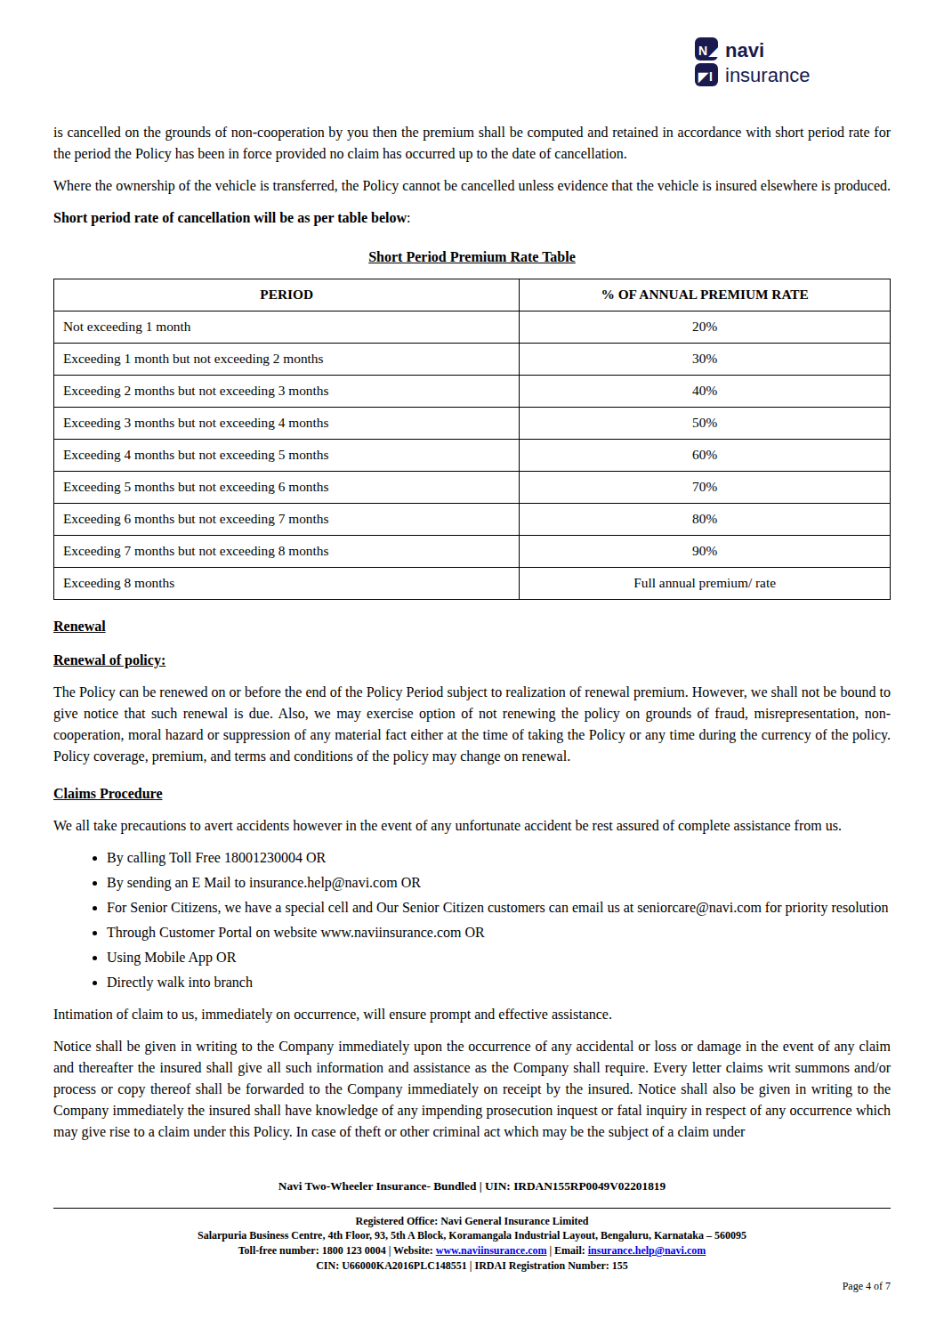N ◢ ◤ I navi insurance
is cancelled on the grounds of non-cooperation by you then the premium shall be computed and retained in accordance with short period rate for the period the Policy has been in force provided no claim has occurred up to the date of cancellation.
Where the ownership of the vehicle is transferred, the Policy cannot be cancelled unless evidence that the vehicle is insured elsewhere is produced.
Short period rate of cancellation will be as per table below:
Short Period Premium Rate Table
| PERIOD | % OF ANNUAL PREMIUM RATE |
| --- | --- |
| Not exceeding 1 month | 20% |
| Exceeding 1 month but not exceeding 2 months | 30% |
| Exceeding 2 months but not exceeding 3 months | 40% |
| Exceeding 3 months but not exceeding 4 months | 50% |
| Exceeding 4 months but not exceeding 5 months | 60% |
| Exceeding 5 months but not exceeding 6 months | 70% |
| Exceeding 6 months but not exceeding 7 months | 80% |
| Exceeding 7 months but not exceeding 8 months | 90% |
| Exceeding 8 months | Full annual premium/ rate |
Renewal
Renewal of policy:
The Policy can be renewed on or before the end of the Policy Period subject to realization of renewal premium. However, we shall not be bound to give notice that such renewal is due. Also, we may exercise option of not renewing the policy on grounds of fraud, misrepresentation, non-cooperation, moral hazard or suppression of any material fact either at the time of taking the Policy or any time during the currency of the policy. Policy coverage, premium, and terms and conditions of the policy may change on renewal.
Claims Procedure
We all take precautions to avert accidents however in the event of any unfortunate accident be rest assured of complete assistance from us.
By calling Toll Free 18001230004 OR
By sending an E Mail to insurance.help@navi.com OR
For Senior Citizens, we have a special cell and Our Senior Citizen customers can email us at seniorcare@navi.com for priority resolution
Through Customer Portal on website www.naviinsurance.com OR
Using Mobile App OR
Directly walk into branch
Intimation of claim to us, immediately on occurrence, will ensure prompt and effective assistance.
Notice shall be given in writing to the Company immediately upon the occurrence of any accidental or loss or damage in the event of any claim and thereafter the insured shall give all such information and assistance as the Company shall require. Every letter claims writ summons and/or process or copy thereof shall be forwarded to the Company immediately on receipt by the insured. Notice shall also be given in writing to the Company immediately the insured shall have knowledge of any impending prosecution inquest or fatal inquiry in respect of any occurrence which may give rise to a claim under this Policy. In case of theft or other criminal act which may be the subject of a claim under
Navi Two-Wheeler Insurance- Bundled | UIN: IRDAN155RP0049V02201819
Registered Office: Navi General Insurance Limited
Salarpuria Business Centre, 4th Floor, 93, 5th A Block, Koramangala Industrial Layout, Bengaluru, Karnataka – 560095
Toll-free number: 1800 123 0004 | Website: www.naviinsurance.com | Email: insurance.help@navi.com
CIN: U66000KA2016PLC148551 | IRDAI Registration Number: 155
Page 4 of 7